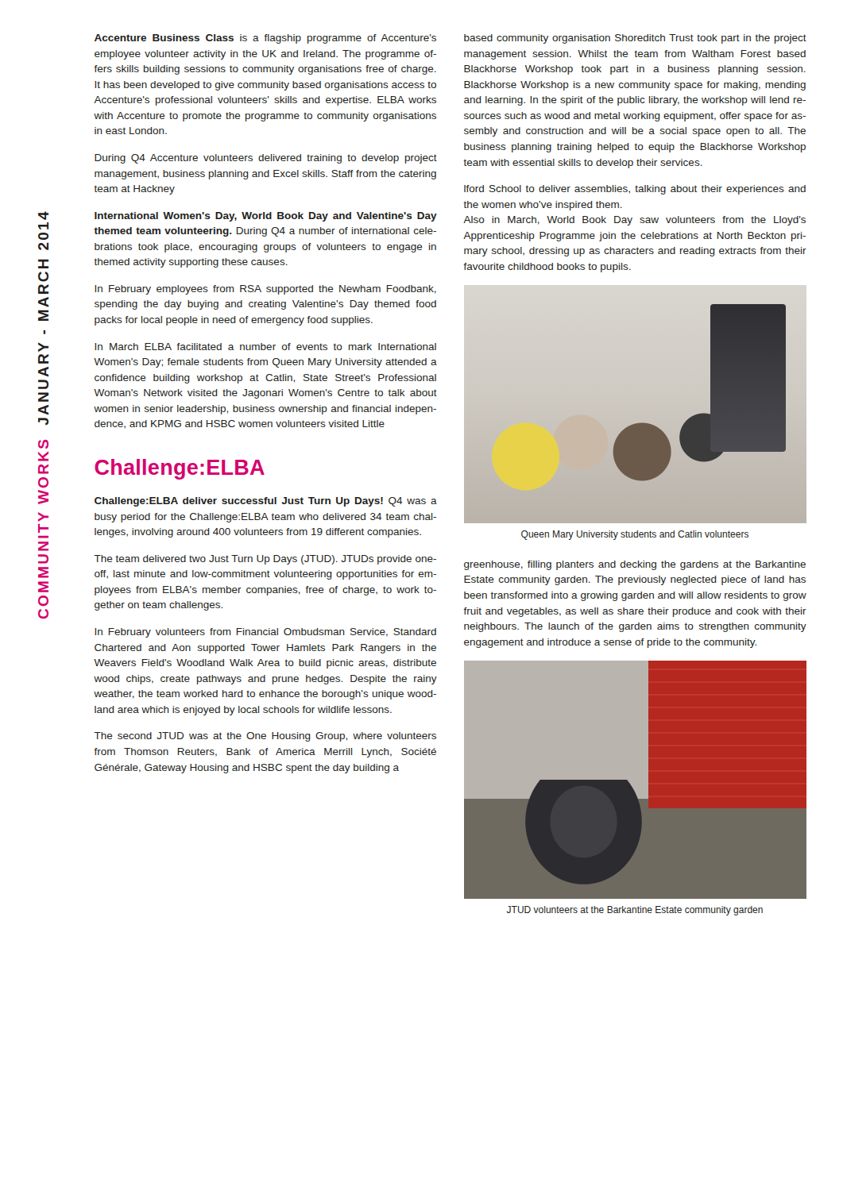COMMUNITY WORKS JANUARY - MARCH 2014
Accenture Business Class is a flagship programme of Accenture's employee volunteer activity in the UK and Ireland. The programme offers skills building sessions to community organisations free of charge. It has been developed to give community based organisations access to Accenture's professional volunteers' skills and expertise. ELBA works with Accenture to promote the programme to community organisations in east London.
During Q4 Accenture volunteers delivered training to develop project management, business planning and Excel skills. Staff from the catering team at Hackney
International Women's Day, World Book Day and Valentine's Day themed team volunteering. During Q4 a number of international celebrations took place, encouraging groups of volunteers to engage in themed activity supporting these causes.
In February employees from RSA supported the Newham Foodbank, spending the day buying and creating Valentine's Day themed food packs for local people in need of emergency food supplies.
In March ELBA facilitated a number of events to mark International Women's Day; female students from Queen Mary University attended a confidence building workshop at Catlin, State Street's Professional Woman's Network visited the Jagonari Women's Centre to talk about women in senior leadership, business ownership and financial independence, and KPMG and HSBC women volunteers visited Little
Challenge:ELBA
Challenge:ELBA deliver successful Just Turn Up Days! Q4 was a busy period for the Challenge:ELBA team who delivered 34 team challenges, involving around 400 volunteers from 19 different companies.
The team delivered two Just Turn Up Days (JTUD). JTUDs provide one-off, last minute and low-commitment volunteering opportunities for employees from ELBA's member companies, free of charge, to work together on team challenges.
In February volunteers from Financial Ombudsman Service, Standard Chartered and Aon supported Tower Hamlets Park Rangers in the Weavers Field's Woodland Walk Area to build picnic areas, distribute wood chips, create pathways and prune hedges. Despite the rainy weather, the team worked hard to enhance the borough's unique woodland area which is enjoyed by local schools for wildlife lessons.
The second JTUD was at the One Housing Group, where volunteers from Thomson Reuters, Bank of America Merrill Lynch, Société Générale, Gateway Housing and HSBC spent the day building a
based community organisation Shoreditch Trust took part in the project management session. Whilst the team from Waltham Forest based Blackhorse Workshop took part in a business planning session. Blackhorse Workshop is a new community space for making, mending and learning. In the spirit of the public library, the workshop will lend resources such as wood and metal working equipment, offer space for assembly and construction and will be a social space open to all. The business planning training helped to equip the Blackhorse Workshop team with essential skills to develop their services.
lford School to deliver assemblies, talking about their experiences and the women who've inspired them.
Also in March, World Book Day saw volunteers from the Lloyd's Apprenticeship Programme join the celebrations at North Beckton primary school, dressing up as characters and reading extracts from their favourite childhood books to pupils.
Queen Mary University students and Catlin volunteers
greenhouse, filling planters and decking the gardens at the Barkantine Estate community garden. The previously neglected piece of land has been transformed into a growing garden and will allow residents to grow fruit and vegetables, as well as share their produce and cook with their neighbours. The launch of the garden aims to strengthen community engagement and introduce a sense of pride to the community.
JTUD volunteers at the Barkantine Estate community garden